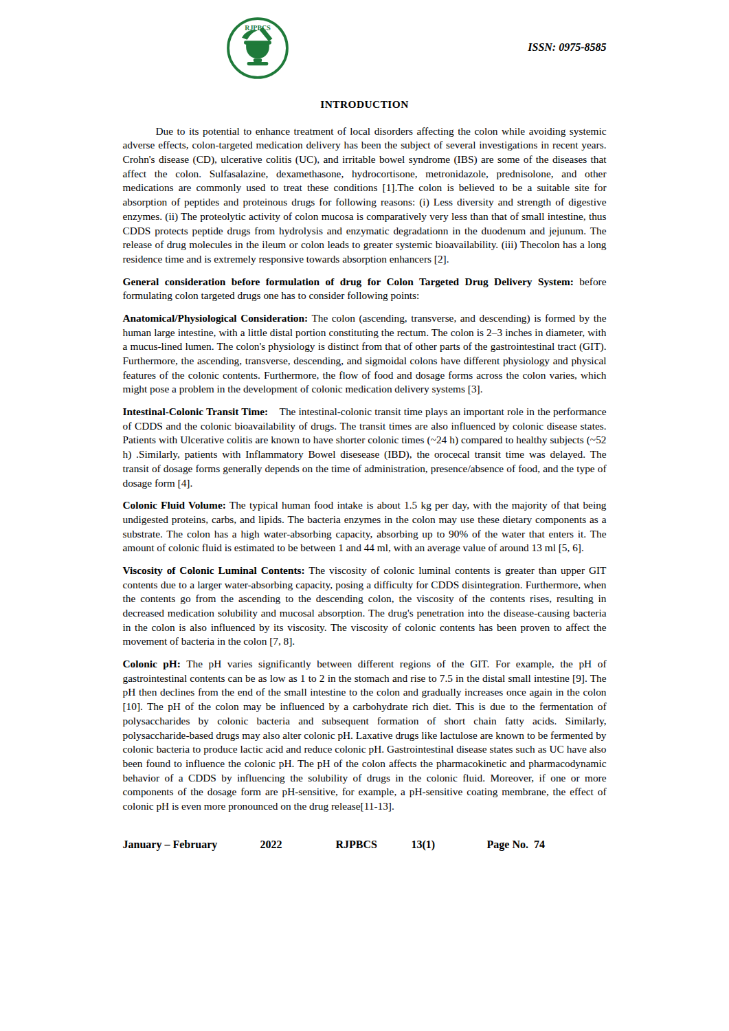RJPBCS
ISSN: 0975-8585
Introduction
Due to its potential to enhance treatment of local disorders affecting the colon while avoiding systemic adverse effects, colon-targeted medication delivery has been the subject of several investigations in recent years. Crohn's disease (CD), ulcerative colitis (UC), and irritable bowel syndrome (IBS) are some of the diseases that affect the colon. Sulfasalazine, dexamethasone, hydrocortisone, metronidazole, prednisolone, and other medications are commonly used to treat these conditions [1].The colon is believed to be a suitable site for absorption of peptides and proteinous drugs for following reasons: (i) Less diversity and strength of digestive enzymes. (ii) The proteolytic activity of colon mucosa is comparatively very less than that of small intestine, thus CDDS protects peptide drugs from hydrolysis and enzymatic degradationn in the duodenum and jejunum. The release of drug molecules in the ileum or colon leads to greater systemic bioavailability. (iii) Thecolon has a long residence time and is extremely responsive towards absorption enhancers [2].
General consideration before formulation of drug for Colon Targeted Drug Delivery System: before formulating colon targeted drugs one has to consider following points:
Anatomical/Physiological Consideration: The colon (ascending, transverse, and descending) is formed by the human large intestine, with a little distal portion constituting the rectum. The colon is 2–3 inches in diameter, with a mucus-lined lumen. The colon's physiology is distinct from that of other parts of the gastrointestinal tract (GIT). Furthermore, the ascending, transverse, descending, and sigmoidal colons have different physiology and physical features of the colonic contents. Furthermore, the flow of food and dosage forms across the colon varies, which might pose a problem in the development of colonic medication delivery systems [3].
Intestinal-Colonic Transit Time: The intestinal-colonic transit time plays an important role in the performance of CDDS and the colonic bioavailability of drugs. The transit times are also influenced by colonic disease states. Patients with Ulcerative colitis are known to have shorter colonic times (~24 h) compared to healthy subjects (~52 h) .Similarly, patients with Inflammatory Bowel disesease (IBD), the orocecal transit time was delayed. The transit of dosage forms generally depends on the time of administration, presence/absence of food, and the type of dosage form [4].
Colonic Fluid Volume: The typical human food intake is about 1.5 kg per day, with the majority of that being undigested proteins, carbs, and lipids. The bacteria enzymes in the colon may use these dietary components as a substrate. The colon has a high water-absorbing capacity, absorbing up to 90% of the water that enters it. The amount of colonic fluid is estimated to be between 1 and 44 ml, with an average value of around 13 ml [5, 6].
Viscosity of Colonic Luminal Contents: The viscosity of colonic luminal contents is greater than upper GIT contents due to a larger water-absorbing capacity, posing a difficulty for CDDS disintegration. Furthermore, when the contents go from the ascending to the descending colon, the viscosity of the contents rises, resulting in decreased medication solubility and mucosal absorption. The drug's penetration into the disease-causing bacteria in the colon is also influenced by its viscosity. The viscosity of colonic contents has been proven to affect the movement of bacteria in the colon [7, 8].
Colonic pH: The pH varies significantly between different regions of the GIT. For example, the pH of gastrointestinal contents can be as low as 1 to 2 in the stomach and rise to 7.5 in the distal small intestine [9]. The pH then declines from the end of the small intestine to the colon and gradually increases once again in the colon [10]. The pH of the colon may be influenced by a carbohydrate rich diet. This is due to the fermentation of polysaccharides by colonic bacteria and subsequent formation of short chain fatty acids. Similarly, polysaccharide-based drugs may also alter colonic pH. Laxative drugs like lactulose are known to be fermented by colonic bacteria to produce lactic acid and reduce colonic pH. Gastrointestinal disease states such as UC have also been found to influence the colonic pH. The pH of the colon affects the pharmacokinetic and pharmacodynamic behavior of a CDDS by influencing the solubility of drugs in the colonic fluid. Moreover, if one or more components of the dosage form are pH-sensitive, for example, a pH-sensitive coating membrane, the effect of colonic pH is even more pronounced on the drug release[11-13].
January – February 2022 RJPBCS 13(1) Page No. 74